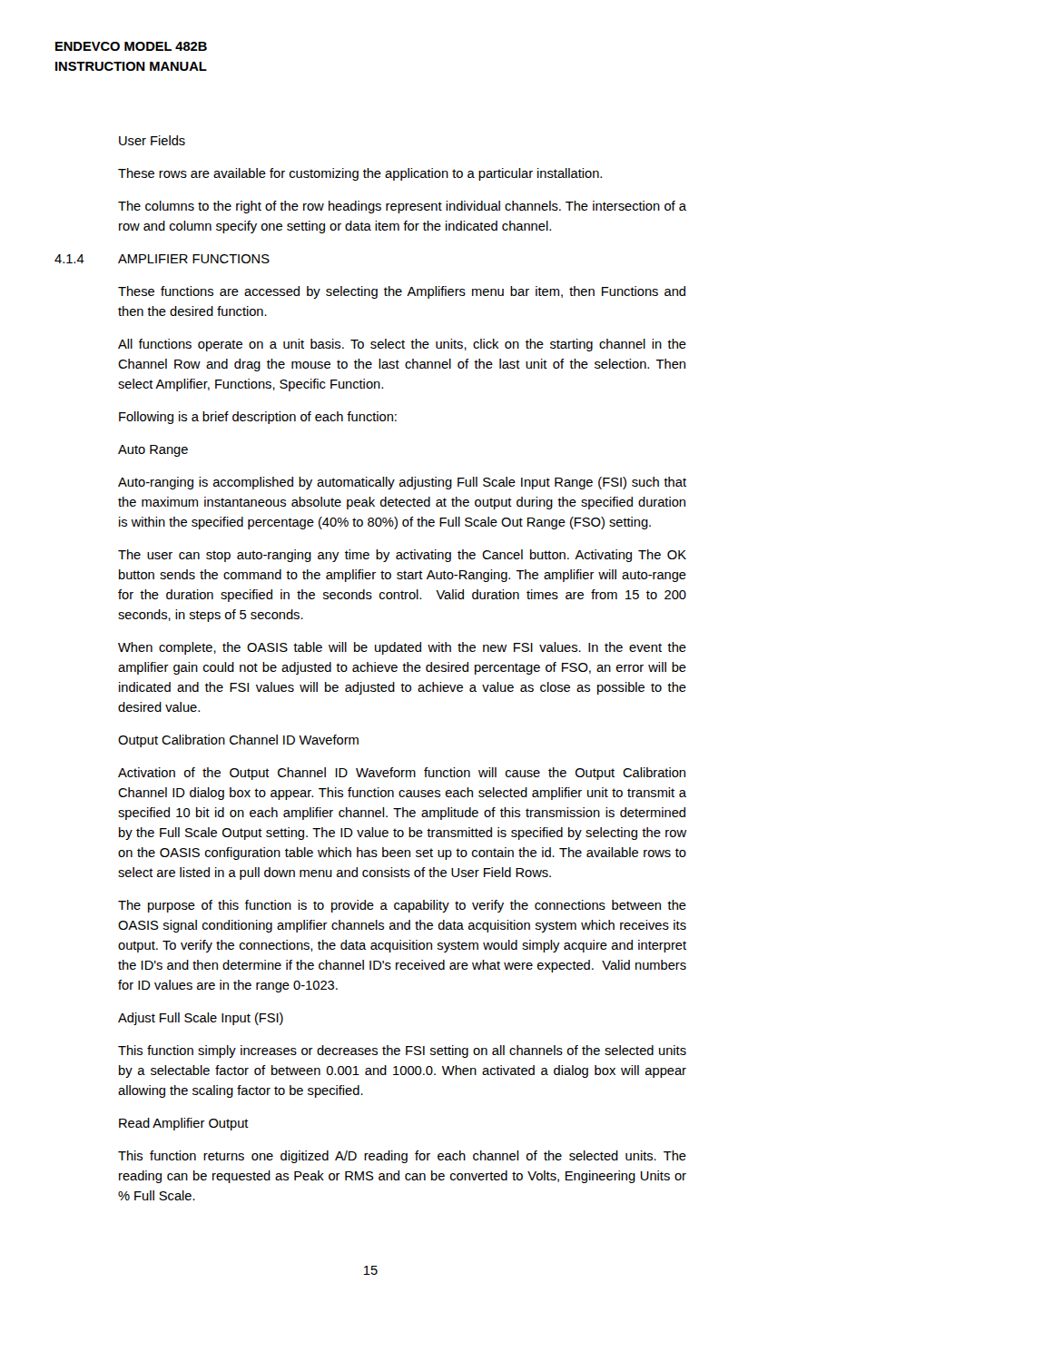ENDEVCO MODEL 482B
INSTRUCTION MANUAL
User Fields
These rows are available for customizing the application to a particular installation.
The columns to the right of the row headings represent individual channels. The intersection of a row and column specify one setting or data item for the indicated channel.
4.1.4 AMPLIFIER FUNCTIONS
These functions are accessed by selecting the Amplifiers menu bar item, then Functions and then the desired function.
All functions operate on a unit basis. To select the units, click on the starting channel in the Channel Row and drag the mouse to the last channel of the last unit of the selection. Then select Amplifier, Functions, Specific Function.
Following is a brief description of each function:
Auto Range
Auto-ranging is accomplished by automatically adjusting Full Scale Input Range (FSI) such that the maximum instantaneous absolute peak detected at the output during the specified duration is within the specified percentage (40% to 80%) of the Full Scale Out Range (FSO) setting.
The user can stop auto-ranging any time by activating the Cancel button. Activating The OK button sends the command to the amplifier to start Auto-Ranging. The amplifier will auto-range for the duration specified in the seconds control. Valid duration times are from 15 to 200 seconds, in steps of 5 seconds.
When complete, the OASIS table will be updated with the new FSI values. In the event the amplifier gain could not be adjusted to achieve the desired percentage of FSO, an error will be indicated and the FSI values will be adjusted to achieve a value as close as possible to the desired value.
Output Calibration Channel ID Waveform
Activation of the Output Channel ID Waveform function will cause the Output Calibration Channel ID dialog box to appear. This function causes each selected amplifier unit to transmit a specified 10 bit id on each amplifier channel. The amplitude of this transmission is determined by the Full Scale Output setting. The ID value to be transmitted is specified by selecting the row on the OASIS configuration table which has been set up to contain the id. The available rows to select are listed in a pull down menu and consists of the User Field Rows.
The purpose of this function is to provide a capability to verify the connections between the OASIS signal conditioning amplifier channels and the data acquisition system which receives its output. To verify the connections, the data acquisition system would simply acquire and interpret the ID's and then determine if the channel ID's received are what were expected. Valid numbers for ID values are in the range 0-1023.
Adjust Full Scale Input (FSI)
This function simply increases or decreases the FSI setting on all channels of the selected units by a selectable factor of between 0.001 and 1000.0. When activated a dialog box will appear allowing the scaling factor to be specified.
Read Amplifier Output
This function returns one digitized A/D reading for each channel of the selected units. The reading can be requested as Peak or RMS and can be converted to Volts, Engineering Units or % Full Scale.
15